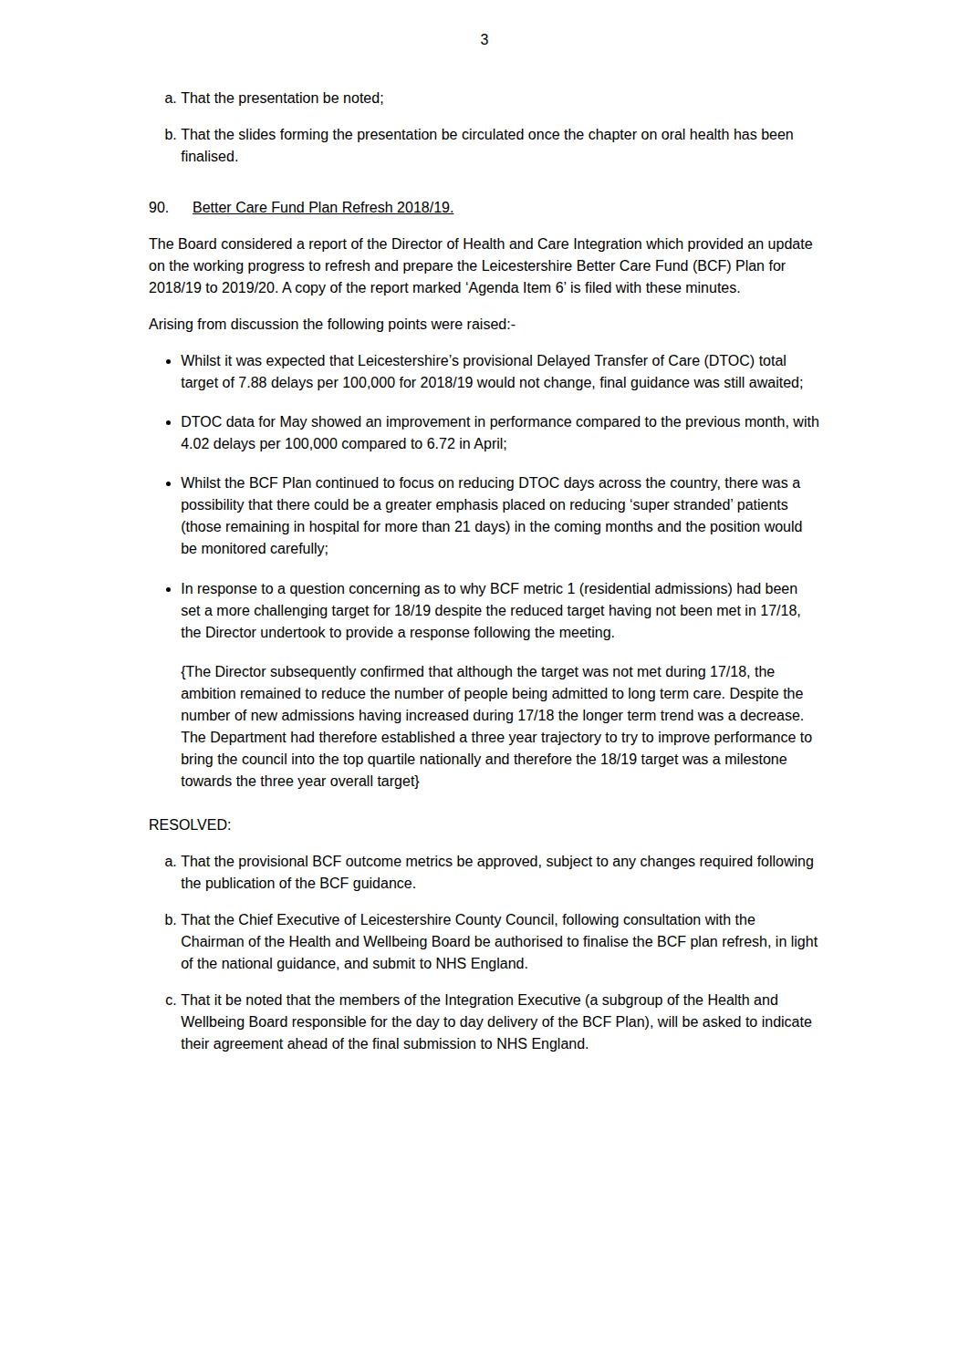3
That the presentation be noted;
That the slides forming the presentation be circulated once the chapter on oral health has been finalised.
90. Better Care Fund Plan Refresh 2018/19.
The Board considered a report of the Director of Health and Care Integration which provided an update on the working progress to refresh and prepare the Leicestershire Better Care Fund (BCF) Plan for 2018/19 to 2019/20. A copy of the report marked ‘Agenda Item 6’ is filed with these minutes.
Arising from discussion the following points were raised:-
Whilst it was expected that Leicestershire’s provisional Delayed Transfer of Care (DTOC) total target of 7.88 delays per 100,000 for 2018/19 would not change, final guidance was still awaited;
DTOC data for May showed an improvement in performance compared to the previous month, with 4.02 delays per 100,000 compared to 6.72 in April;
Whilst the BCF Plan continued to focus on reducing DTOC days across the country, there was a possibility that there could be a greater emphasis placed on reducing ‘super stranded’ patients (those remaining in hospital for more than 21 days) in the coming months and the position would be monitored carefully;
In response to a question concerning as to why BCF metric 1 (residential admissions) had been set a more challenging target for 18/19 despite the reduced target having not been met in 17/18, the Director undertook to provide a response following the meeting.
{The Director subsequently confirmed that although the target was not met during 17/18, the ambition remained to reduce the number of people being admitted to long term care. Despite the number of new admissions having increased during 17/18 the longer term trend was a decrease. The Department had therefore established a three year trajectory to try to improve performance to bring the council into the top quartile nationally and therefore the 18/19 target was a milestone towards the three year overall target}
RESOLVED:
That the provisional BCF outcome metrics be approved, subject to any changes required following the publication of the BCF guidance.
That the Chief Executive of Leicestershire County Council, following consultation with the Chairman of the Health and Wellbeing Board be authorised to finalise the BCF plan refresh, in light of the national guidance, and submit to NHS England.
That it be noted that the members of the Integration Executive (a subgroup of the Health and Wellbeing Board responsible for the day to day delivery of the BCF Plan), will be asked to indicate their agreement ahead of the final submission to NHS England.